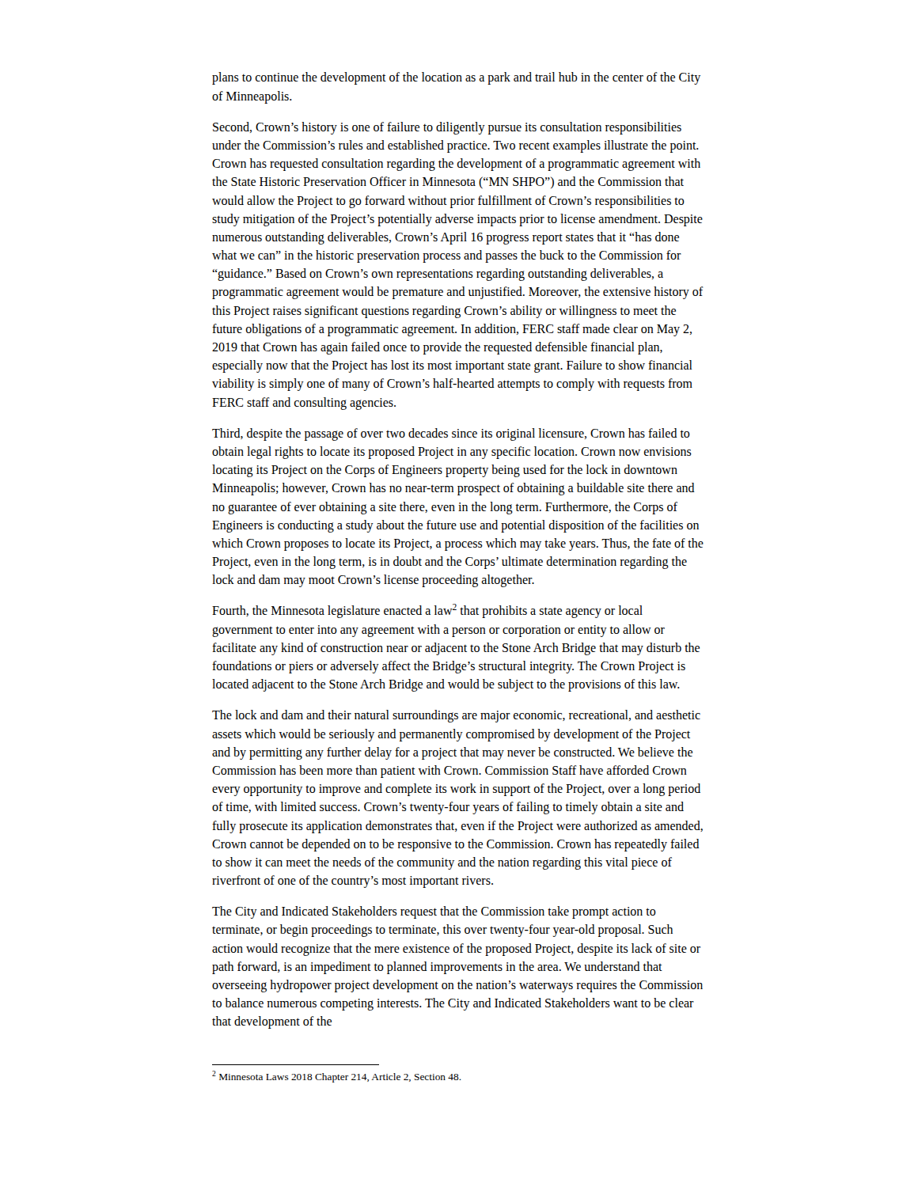plans to continue the development of the location as a park and trail hub in the center of the City of Minneapolis.
Second, Crown’s history is one of failure to diligently pursue its consultation responsibilities under the Commission’s rules and established practice. Two recent examples illustrate the point. Crown has requested consultation regarding the development of a programmatic agreement with the State Historic Preservation Officer in Minnesota (“MN SHPO”) and the Commission that would allow the Project to go forward without prior fulfillment of Crown’s responsibilities to study mitigation of the Project’s potentially adverse impacts prior to license amendment. Despite numerous outstanding deliverables, Crown’s April 16 progress report states that it “has done what we can” in the historic preservation process and passes the buck to the Commission for “guidance.” Based on Crown’s own representations regarding outstanding deliverables, a programmatic agreement would be premature and unjustified. Moreover, the extensive history of this Project raises significant questions regarding Crown’s ability or willingness to meet the future obligations of a programmatic agreement. In addition, FERC staff made clear on May 2, 2019 that Crown has again failed once to provide the requested defensible financial plan, especially now that the Project has lost its most important state grant. Failure to show financial viability is simply one of many of Crown’s half-hearted attempts to comply with requests from FERC staff and consulting agencies.
Third, despite the passage of over two decades since its original licensure, Crown has failed to obtain legal rights to locate its proposed Project in any specific location. Crown now envisions locating its Project on the Corps of Engineers property being used for the lock in downtown Minneapolis; however, Crown has no near-term prospect of obtaining a buildable site there and no guarantee of ever obtaining a site there, even in the long term. Furthermore, the Corps of Engineers is conducting a study about the future use and potential disposition of the facilities on which Crown proposes to locate its Project, a process which may take years. Thus, the fate of the Project, even in the long term, is in doubt and the Corps’ ultimate determination regarding the lock and dam may moot Crown’s license proceeding altogether.
Fourth, the Minnesota legislature enacted a law2 that prohibits a state agency or local government to enter into any agreement with a person or corporation or entity to allow or facilitate any kind of construction near or adjacent to the Stone Arch Bridge that may disturb the foundations or piers or adversely affect the Bridge’s structural integrity. The Crown Project is located adjacent to the Stone Arch Bridge and would be subject to the provisions of this law.
The lock and dam and their natural surroundings are major economic, recreational, and aesthetic assets which would be seriously and permanently compromised by development of the Project and by permitting any further delay for a project that may never be constructed. We believe the Commission has been more than patient with Crown. Commission Staff have afforded Crown every opportunity to improve and complete its work in support of the Project, over a long period of time, with limited success. Crown’s twenty-four years of failing to timely obtain a site and fully prosecute its application demonstrates that, even if the Project were authorized as amended, Crown cannot be depended on to be responsive to the Commission. Crown has repeatedly failed to show it can meet the needs of the community and the nation regarding this vital piece of riverfront of one of the country’s most important rivers.
The City and Indicated Stakeholders request that the Commission take prompt action to terminate, or begin proceedings to terminate, this over twenty-four year-old proposal. Such action would recognize that the mere existence of the proposed Project, despite its lack of site or path forward, is an impediment to planned improvements in the area. We understand that overseeing hydropower project development on the nation’s waterways requires the Commission to balance numerous competing interests. The City and Indicated Stakeholders want to be clear that development of the
2 Minnesota Laws 2018 Chapter 214, Article 2, Section 48.